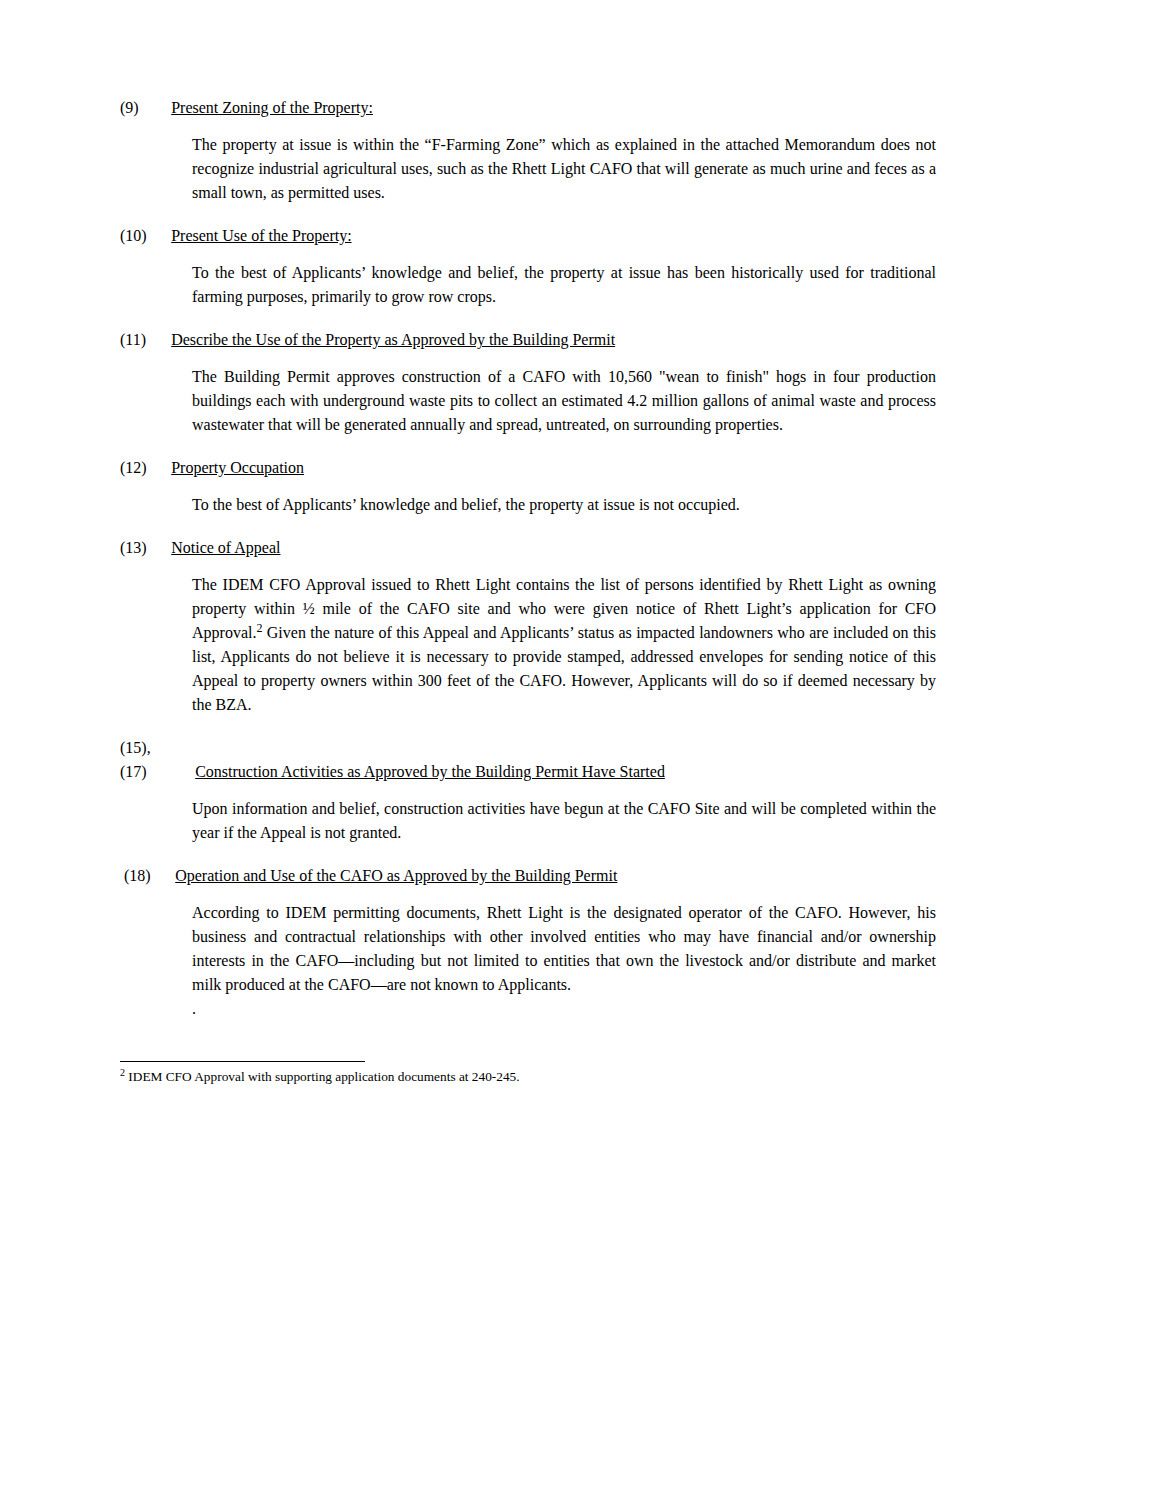(9) Present Zoning of the Property:
The property at issue is within the “F-Farming Zone” which as explained in the attached Memorandum does not recognize industrial agricultural uses, such as the Rhett Light CAFO that will generate as much urine and feces as a small town, as permitted uses.
(10) Present Use of the Property:
To the best of Applicants’ knowledge and belief, the property at issue has been historically used for traditional farming purposes, primarily to grow row crops.
(11) Describe the Use of the Property as Approved by the Building Permit
The Building Permit approves construction of a CAFO with 10,560 "wean to finish" hogs in four production buildings each with underground waste pits to collect an estimated 4.2 million gallons of animal waste and process wastewater that will be generated annually and spread, untreated, on surrounding properties.
(12) Property Occupation
To the best of Applicants’ knowledge and belief, the property at issue is not occupied.
(13) Notice of Appeal
The IDEM CFO Approval issued to Rhett Light contains the list of persons identified by Rhett Light as owning property within ½ mile of the CAFO site and who were given notice of Rhett Light’s application for CFO Approval.2 Given the nature of this Appeal and Applicants’ status as impacted landowners who are included on this list, Applicants do not believe it is necessary to provide stamped, addressed envelopes for sending notice of this Appeal to property owners within 300 feet of the CAFO. However, Applicants will do so if deemed necessary by the BZA.
(15), (17) Construction Activities as Approved by the Building Permit Have Started
Upon information and belief, construction activities have begun at the CAFO Site and will be completed within the year if the Appeal is not granted.
(18) Operation and Use of the CAFO as Approved by the Building Permit
According to IDEM permitting documents, Rhett Light is the designated operator of the CAFO. However, his business and contractual relationships with other involved entities who may have financial and/or ownership interests in the CAFO—including but not limited to entities that own the livestock and/or distribute and market milk produced at the CAFO—are not known to Applicants.
.
2 IDEM CFO Approval with supporting application documents at 240-245.